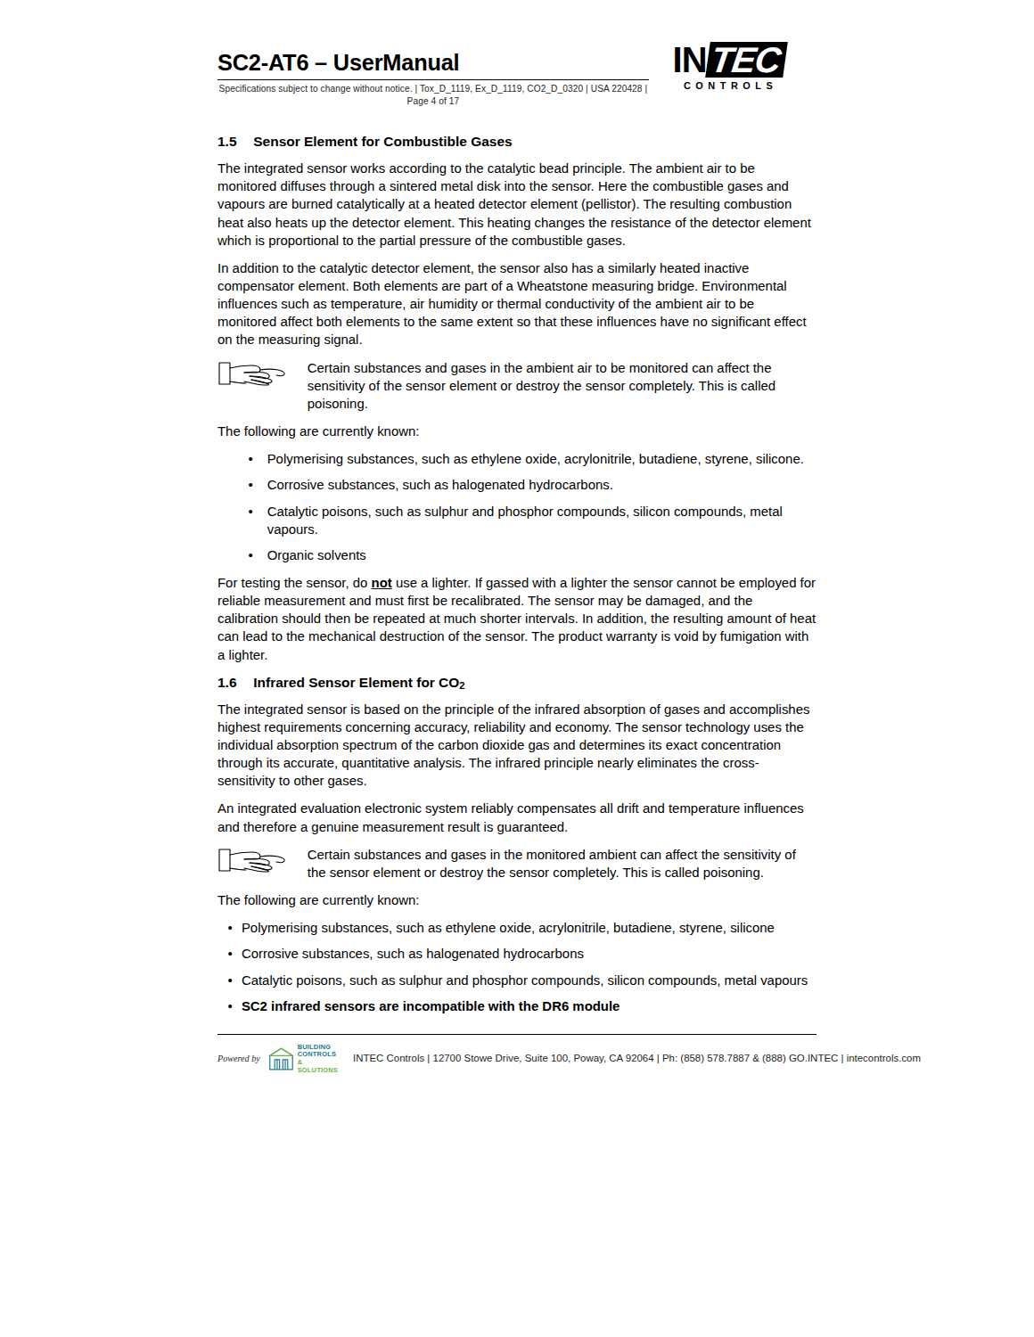IN TEC
CONTROLS
SC2-AT6 – UserManual
Specifications subject to change without notice. | Tox_D_1119, Ex_D_1119, CO2_D_0320 | USA 220428 | Page 4 of 17
1.5 Sensor Element for Combustible Gases
The integrated sensor works according to the catalytic bead principle. The ambient air to be monitored diffuses through a sintered metal disk into the sensor. Here the combustible gases and vapours are burned catalytically at a heated detector element (pellistor). The resulting combustion heat also heats up the detector element. This heating changes the resistance of the detector element which is proportional to the partial pressure of the combustible gases.
In addition to the catalytic detector element, the sensor also has a similarly heated inactive compensator element. Both elements are part of a Wheatstone measuring bridge. Environmental influences such as temperature, air humidity or thermal conductivity of the ambient air to be monitored affect both elements to the same extent so that these influences have no significant effect on the measuring signal.
Certain substances and gases in the ambient air to be monitored can affect the sensitivity of the sensor element or destroy the sensor completely. This is called poisoning.
The following are currently known:
Polymerising substances, such as ethylene oxide, acrylonitrile, butadiene, styrene, silicone.
Corrosive substances, such as halogenated hydrocarbons.
Catalytic poisons, such as sulphur and phosphor compounds, silicon compounds, metal vapours.
Organic solvents
For testing the sensor, do not use a lighter. If gassed with a lighter the sensor cannot be employed for reliable measurement and must first be recalibrated. The sensor may be damaged, and the calibration should then be repeated at much shorter intervals. In addition, the resulting amount of heat can lead to the mechanical destruction of the sensor. The product warranty is void by fumigation with a lighter.
1.6 Infrared Sensor Element for CO2
The integrated sensor is based on the principle of the infrared absorption of gases and accomplishes highest requirements concerning accuracy, reliability and economy. The sensor technology uses the individual absorption spectrum of the carbon dioxide gas and determines its exact concentration through its accurate, quantitative analysis. The infrared principle nearly eliminates the cross-sensitivity to other gases.
An integrated evaluation electronic system reliably compensates all drift and temperature influences and therefore a genuine measurement result is guaranteed.
Certain substances and gases in the monitored ambient can affect the sensitivity of the sensor element or destroy the sensor completely. This is called poisoning.
The following are currently known:
Polymerising substances, such as ethylene oxide, acrylonitrile, butadiene, styrene, silicone
Corrosive substances, such as halogenated hydrocarbons
Catalytic poisons, such as sulphur and phosphor compounds, silicon compounds, metal vapours
SC2 infrared sensors are incompatible with the DR6 module
Powered by BUILDING
CONTROLS
& SOLUTIONS INTEC Controls | 12700 Stowe Drive, Suite 100, Poway, CA 92064 | Ph: (858) 578.7887 & (888) GO.INTEC | intecontrols.com